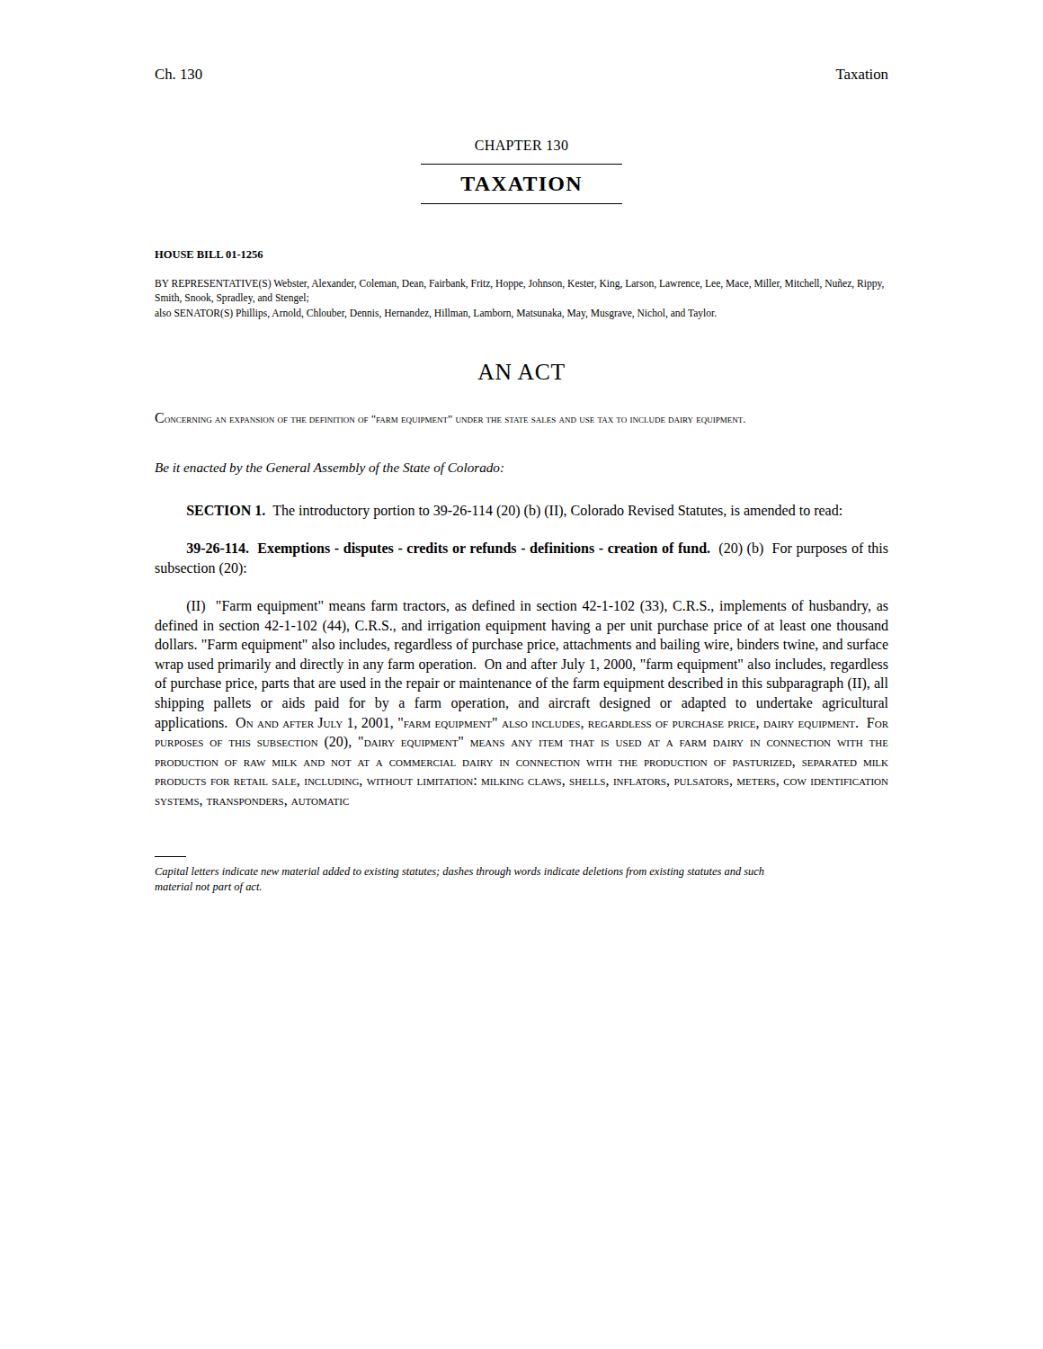Ch. 130 Taxation
CHAPTER 130
TAXATION
HOUSE BILL 01-1256
BY REPRESENTATIVE(S) Webster, Alexander, Coleman, Dean, Fairbank, Fritz, Hoppe, Johnson, Kester, King, Larson, Lawrence, Lee, Mace, Miller, Mitchell, Nuñez, Rippy, Smith, Snook, Spradley, and Stengel;
also SENATOR(S) Phillips, Arnold, Chlouber, Dennis, Hernandez, Hillman, Lamborn, Matsunaka, May, Musgrave, Nichol, and Taylor.
AN ACT
Concerning an expansion of the definition of "farm equipment" under the state sales and use tax to include dairy equipment.
Be it enacted by the General Assembly of the State of Colorado:
SECTION 1. The introductory portion to 39-26-114 (20) (b) (II), Colorado Revised Statutes, is amended to read:
39-26-114. Exemptions - disputes - credits or refunds - definitions - creation of fund. (20) (b) For purposes of this subsection (20):
(II) "Farm equipment" means farm tractors, as defined in section 42-1-102 (33), C.R.S., implements of husbandry, as defined in section 42-1-102 (44), C.R.S., and irrigation equipment having a per unit purchase price of at least one thousand dollars. "Farm equipment" also includes, regardless of purchase price, attachments and bailing wire, binders twine, and surface wrap used primarily and directly in any farm operation. On and after July 1, 2000, "farm equipment" also includes, regardless of purchase price, parts that are used in the repair or maintenance of the farm equipment described in this subparagraph (II), all shipping pallets or aids paid for by a farm operation, and aircraft designed or adapted to undertake agricultural applications. On and after July 1, 2001, "farm equipment" also includes, regardless of purchase price, dairy equipment. For purposes of this subsection (20), "dairy equipment" means any item that is used at a farm dairy in connection with the production of raw milk and not at a commercial dairy in connection with the production of pasturized, separated milk products for retail sale, including, without limitation: milking claws, shells, inflators, pulsators, meters, cow identification systems, transponders, automatic
Capital letters indicate new material added to existing statutes; dashes through words indicate deletions from existing statutes and such material not part of act.